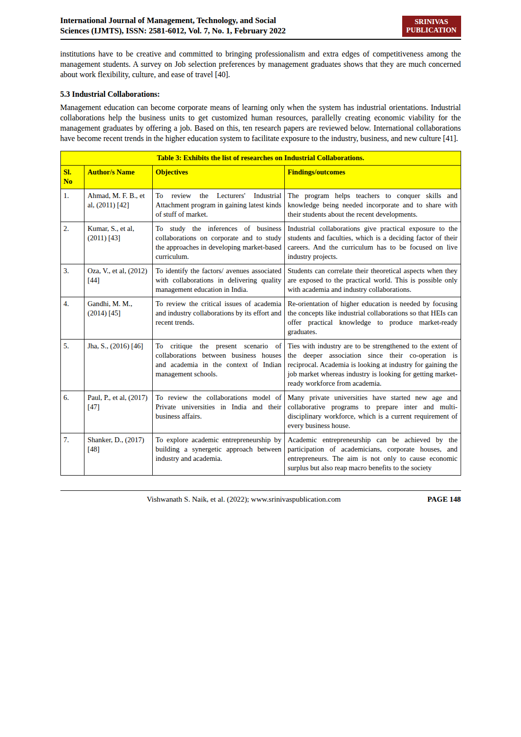International Journal of Management, Technology, and Social
Sciences (IJMTS), ISSN: 2581-6012, Vol. 7, No. 1, February 2022
SRINIVAS
PUBLICATION
institutions have to be creative and committed to bringing professionalism and extra edges of competitiveness among the management students. A survey on Job selection preferences by management graduates shows that they are much concerned about work flexibility, culture, and ease of travel [40].
5.3 Industrial Collaborations:
Management education can become corporate means of learning only when the system has industrial orientations. Industrial collaborations help the business units to get customized human resources, parallelly creating economic viability for the management graduates by offering a job. Based on this, ten research papers are reviewed below. International collaborations have become recent trends in the higher education system to facilitate exposure to the industry, business, and new culture [41].
Table 3: Exhibits the list of researches on Industrial Collaborations.
| Sl. No | Author/s Name | Objectives | Findings/outcomes |
| --- | --- | --- | --- |
| 1. | Ahmad, M. F. B., et al, (2011) [42] | To review the Lecturers' Industrial Attachment program in gaining latest kinds of stuff of market. | The program helps teachers to conquer skills and knowledge being needed incorporate and to share with their students about the recent developments. |
| 2. | Kumar, S., et al, (2011) [43] | To study the inferences of business collaborations on corporate and to study the approaches in developing market-based curriculum. | Industrial collaborations give practical exposure to the students and faculties, which is a deciding factor of their careers. And the curriculum has to be focused on live industry projects. |
| 3. | Oza, V., et al, (2012) [44] | To identify the factors/ avenues associated with collaborations in delivering quality management education in India. | Students can correlate their theoretical aspects when they are exposed to the practical world. This is possible only with academia and industry collaborations. |
| 4. | Gandhi, M. M., (2014) [45] | To review the critical issues of academia and industry collaborations by its effort and recent trends. | Re-orientation of higher education is needed by focusing the concepts like industrial collaborations so that HEIs can offer practical knowledge to produce market-ready graduates. |
| 5. | Jha, S., (2016) [46] | To critique the present scenario of collaborations between business houses and academia in the context of Indian management schools. | Ties with industry are to be strengthened to the extent of the deeper association since their co-operation is reciprocal. Academia is looking at industry for gaining the job market whereas industry is looking for getting market-ready workforce from academia. |
| 6. | Paul, P., et al, (2017) [47] | To review the collaborations model of Private universities in India and their business affairs. | Many private universities have started new age and collaborative programs to prepare inter and multi-disciplinary workforce, which is a current requirement of every business house. |
| 7. | Shanker, D., (2017) [48] | To explore academic entrepreneurship by building a synergetic approach between industry and academia. | Academic entrepreneurship can be achieved by the participation of academicians, corporate houses, and entrepreneurs. The aim is not only to cause economic surplus but also reap macro benefits to the society |
Vishwanath S. Naik, et al. (2022); www.srinivaspublication.com
PAGE 148